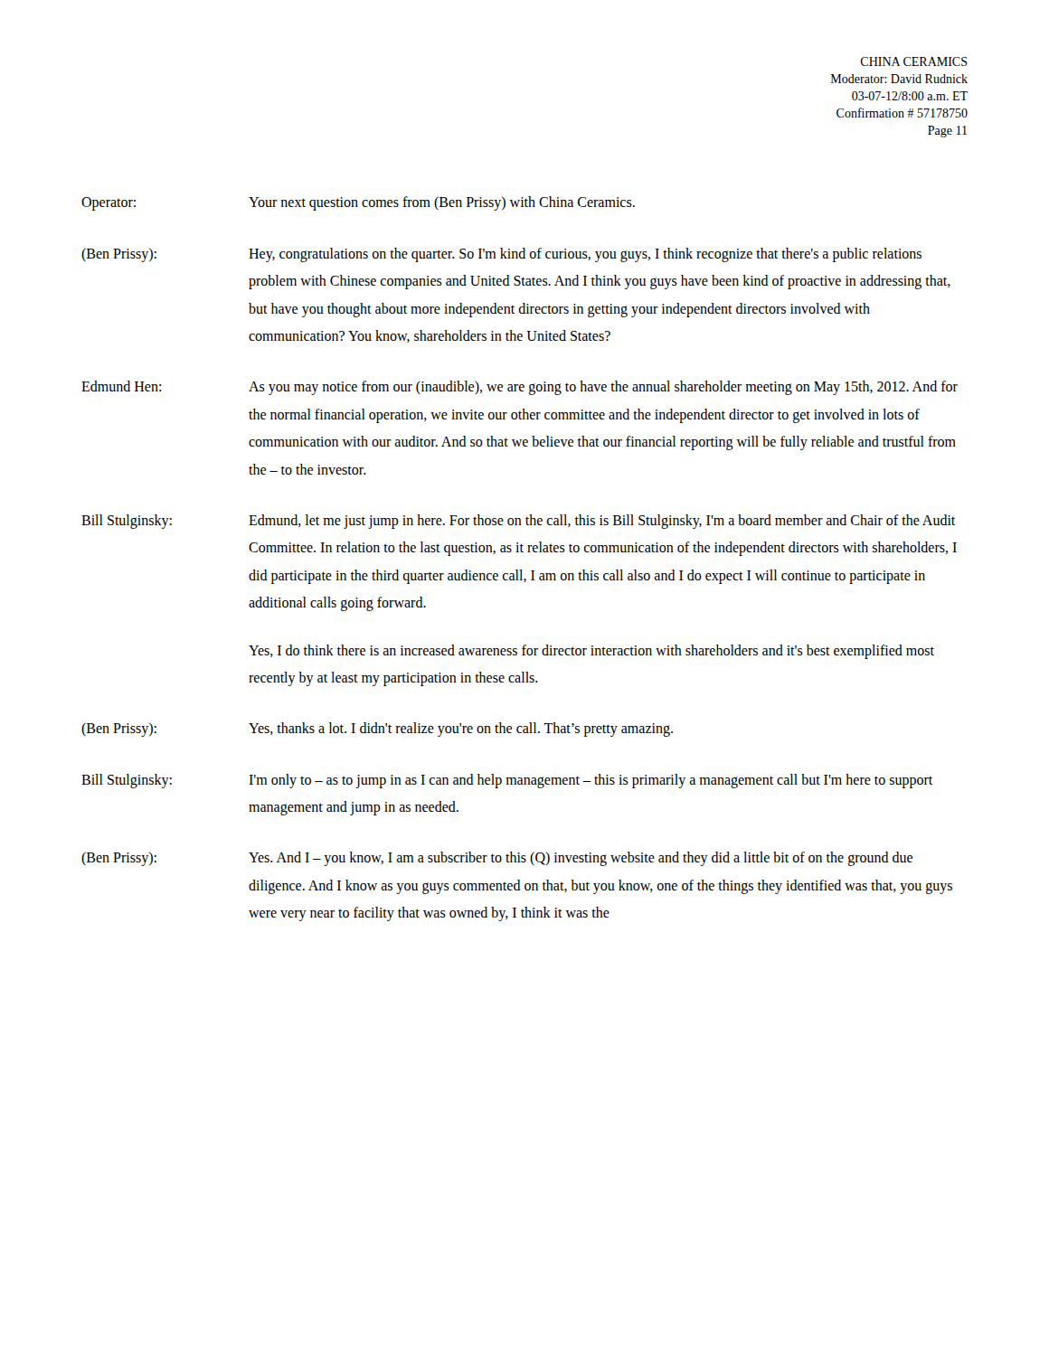CHINA CERAMICS
Moderator: David Rudnick
03-07-12/8:00 a.m. ET
Confirmation # 57178750
Page 11
Operator:
Your next question comes from (Ben Prissy) with China Ceramics.
(Ben Prissy):
Hey, congratulations on the quarter. So I'm kind of curious, you guys, I think recognize that there's a public relations problem with Chinese companies and United States. And I think you guys have been kind of proactive in addressing that, but have you thought about more independent directors in getting your independent directors involved with communication? You know, shareholders in the United States?
Edmund Hen:
As you may notice from our (inaudible), we are going to have the annual shareholder meeting on May 15th, 2012. And for the normal financial operation, we invite our other committee and the independent director to get involved in lots of communication with our auditor. And so that we believe that our financial reporting will be fully reliable and trustful from the – to the investor.
Bill Stulginsky:
Edmund, let me just jump in here. For those on the call, this is Bill Stulginsky, I'm a board member and Chair of the Audit Committee. In relation to the last question, as it relates to communication of the independent directors with shareholders, I did participate in the third quarter audience call, I am on this call also and I do expect I will continue to participate in additional calls going forward.
Yes, I do think there is an increased awareness for director interaction with shareholders and it's best exemplified most recently by at least my participation in these calls.
(Ben Prissy):
Yes, thanks a lot. I didn't realize you're on the call. That’s pretty amazing.
Bill Stulginsky:
I'm only to – as to jump in as I can and help management – this is primarily a management call but I'm here to support management and jump in as needed.
(Ben Prissy):
Yes. And I – you know, I am a subscriber to this (Q) investing website and they did a little bit of on the ground due diligence. And I know as you guys commented on that, but you know, one of the things they identified was that, you guys were very near to facility that was owned by, I think it was the